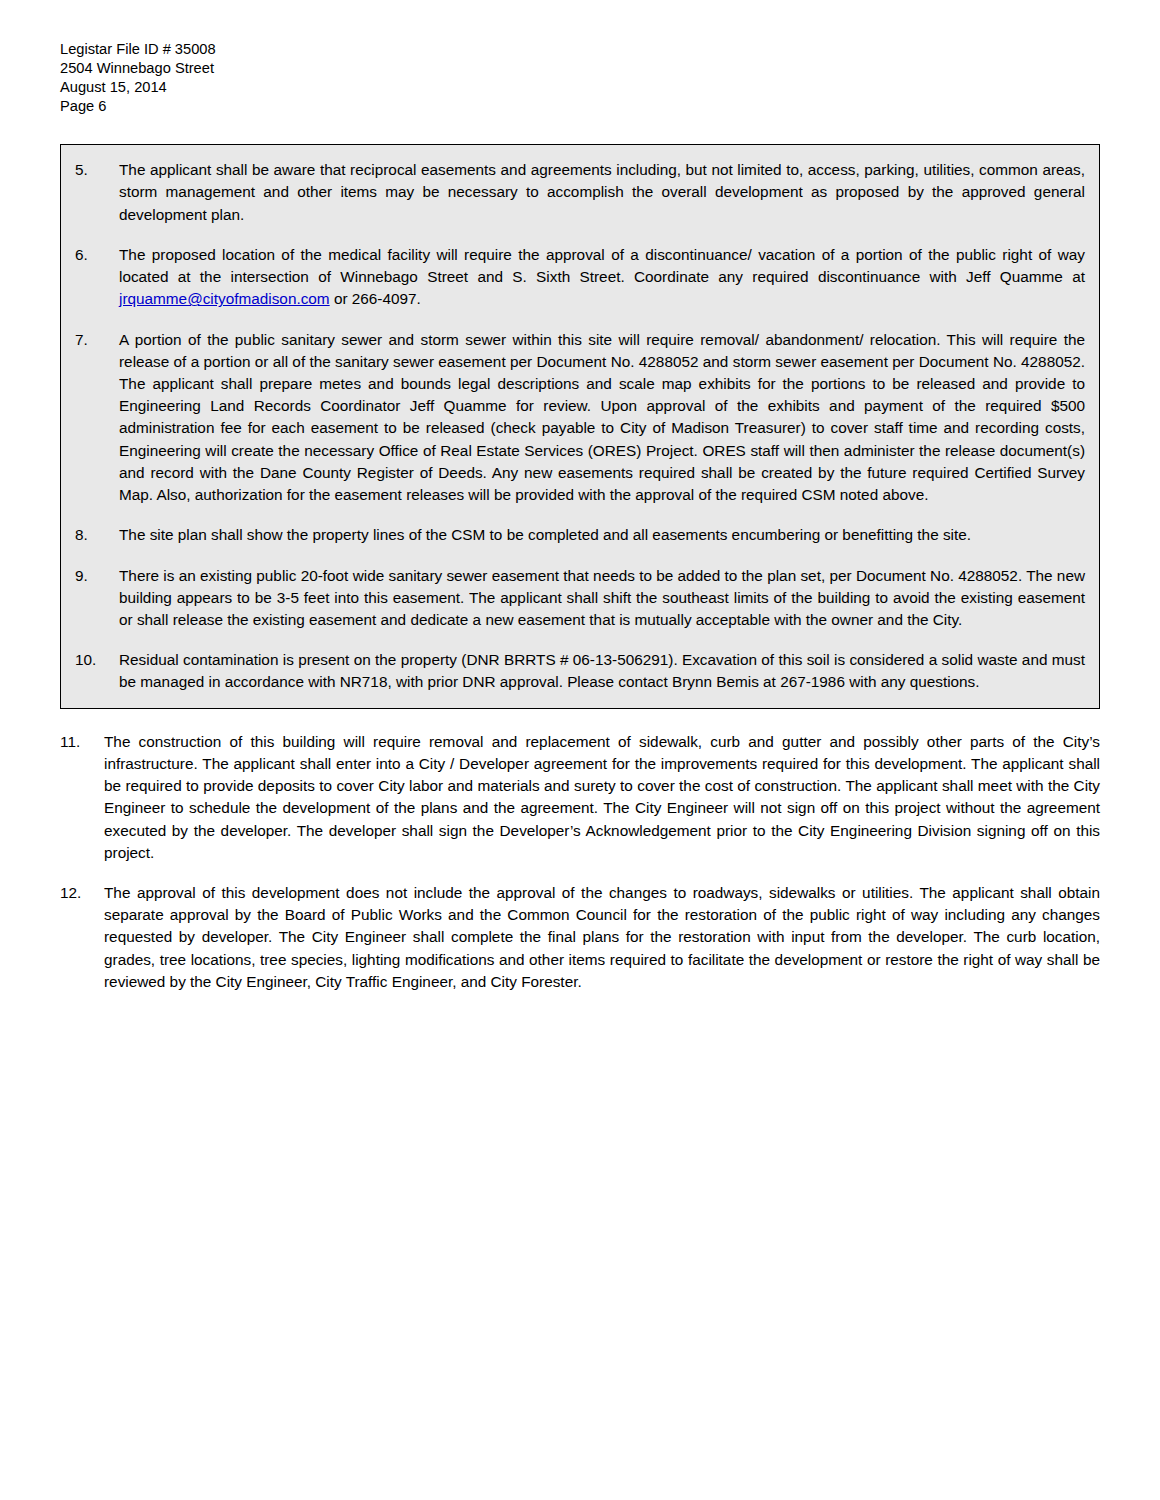Legistar File ID # 35008
2504 Winnebago Street
August 15, 2014
Page 6
5. The applicant shall be aware that reciprocal easements and agreements including, but not limited to, access, parking, utilities, common areas, storm management and other items may be necessary to accomplish the overall development as proposed by the approved general development plan.
6. The proposed location of the medical facility will require the approval of a discontinuance/ vacation of a portion of the public right of way located at the intersection of Winnebago Street and S. Sixth Street. Coordinate any required discontinuance with Jeff Quamme at jrquamme@cityofmadison.com or 266-4097.
7. A portion of the public sanitary sewer and storm sewer within this site will require removal/ abandonment/ relocation. This will require the release of a portion or all of the sanitary sewer easement per Document No. 4288052 and storm sewer easement per Document No. 4288052. The applicant shall prepare metes and bounds legal descriptions and scale map exhibits for the portions to be released and provide to Engineering Land Records Coordinator Jeff Quamme for review. Upon approval of the exhibits and payment of the required $500 administration fee for each easement to be released (check payable to City of Madison Treasurer) to cover staff time and recording costs, Engineering will create the necessary Office of Real Estate Services (ORES) Project. ORES staff will then administer the release document(s) and record with the Dane County Register of Deeds. Any new easements required shall be created by the future required Certified Survey Map. Also, authorization for the easement releases will be provided with the approval of the required CSM noted above.
8. The site plan shall show the property lines of the CSM to be completed and all easements encumbering or benefitting the site.
9. There is an existing public 20-foot wide sanitary sewer easement that needs to be added to the plan set, per Document No. 4288052. The new building appears to be 3-5 feet into this easement. The applicant shall shift the southeast limits of the building to avoid the existing easement or shall release the existing easement and dedicate a new easement that is mutually acceptable with the owner and the City.
10. Residual contamination is present on the property (DNR BRRTS # 06-13-506291). Excavation of this soil is considered a solid waste and must be managed in accordance with NR718, with prior DNR approval. Please contact Brynn Bemis at 267-1986 with any questions.
11. The construction of this building will require removal and replacement of sidewalk, curb and gutter and possibly other parts of the City’s infrastructure. The applicant shall enter into a City / Developer agreement for the improvements required for this development. The applicant shall be required to provide deposits to cover City labor and materials and surety to cover the cost of construction. The applicant shall meet with the City Engineer to schedule the development of the plans and the agreement. The City Engineer will not sign off on this project without the agreement executed by the developer. The developer shall sign the Developer’s Acknowledgement prior to the City Engineering Division signing off on this project.
12. The approval of this development does not include the approval of the changes to roadways, sidewalks or utilities. The applicant shall obtain separate approval by the Board of Public Works and the Common Council for the restoration of the public right of way including any changes requested by developer. The City Engineer shall complete the final plans for the restoration with input from the developer. The curb location, grades, tree locations, tree species, lighting modifications and other items required to facilitate the development or restore the right of way shall be reviewed by the City Engineer, City Traffic Engineer, and City Forester.